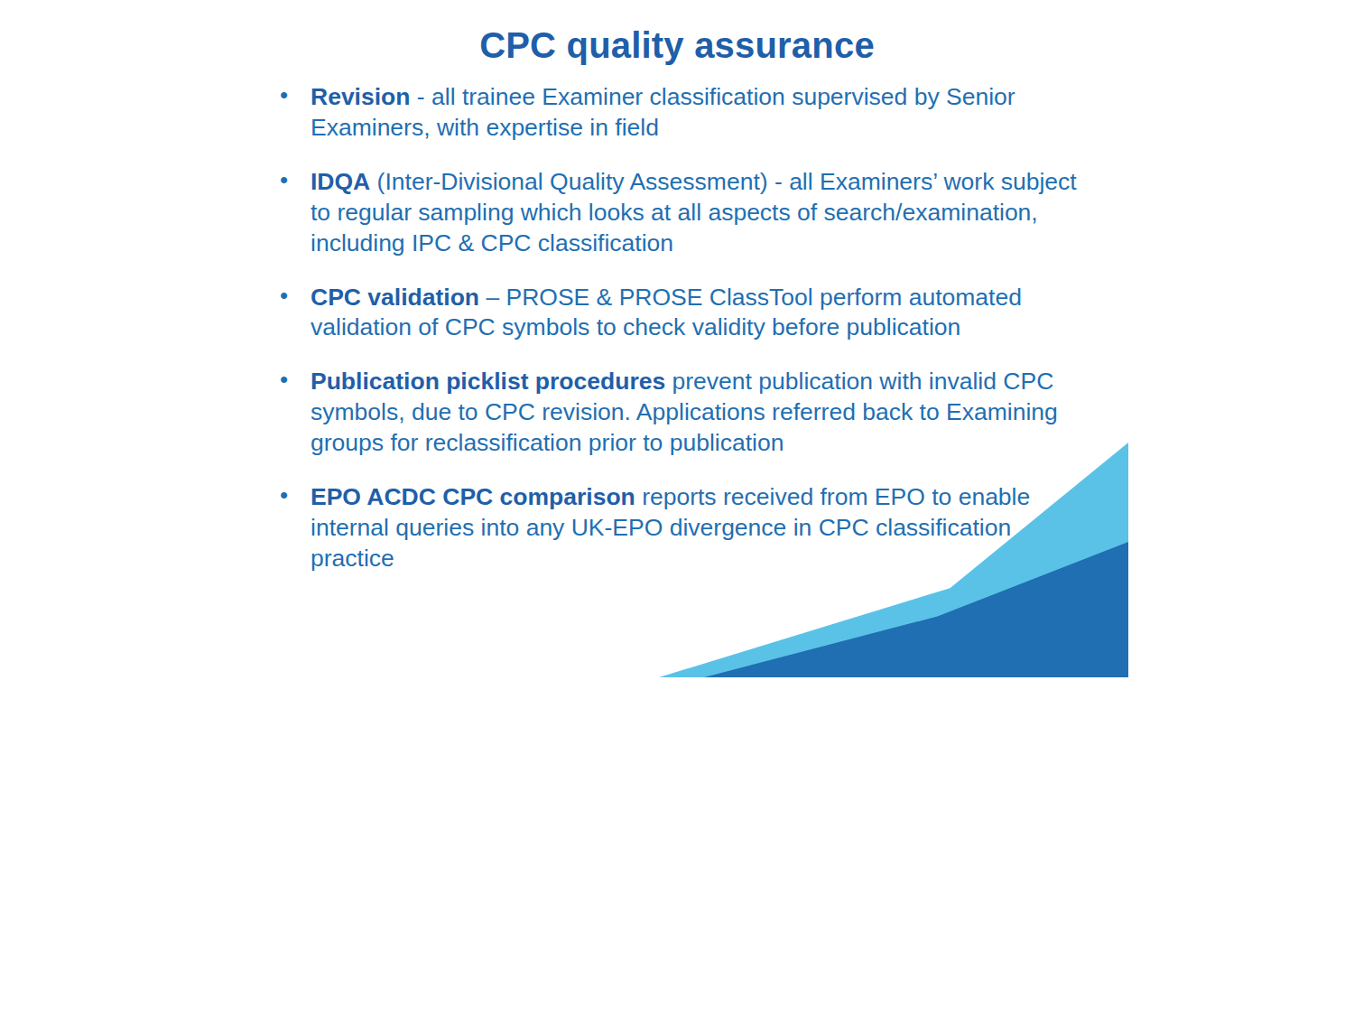CPC quality assurance
Revision - all trainee Examiner classification supervised by Senior Examiners, with expertise in field
IDQA (Inter-Divisional Quality Assessment) - all Examiners’ work subject to regular sampling which looks at all aspects of search/examination, including IPC & CPC classification
CPC validation – PROSE & PROSE ClassTool perform automated validation of CPC symbols to check validity before publication
Publication picklist procedures prevent publication with invalid CPC symbols, due to CPC revision. Applications referred back to Examining groups for reclassification prior to publication
EPO ACDC CPC comparison reports received from EPO to enable internal queries into any UK-EPO divergence in CPC classification practice